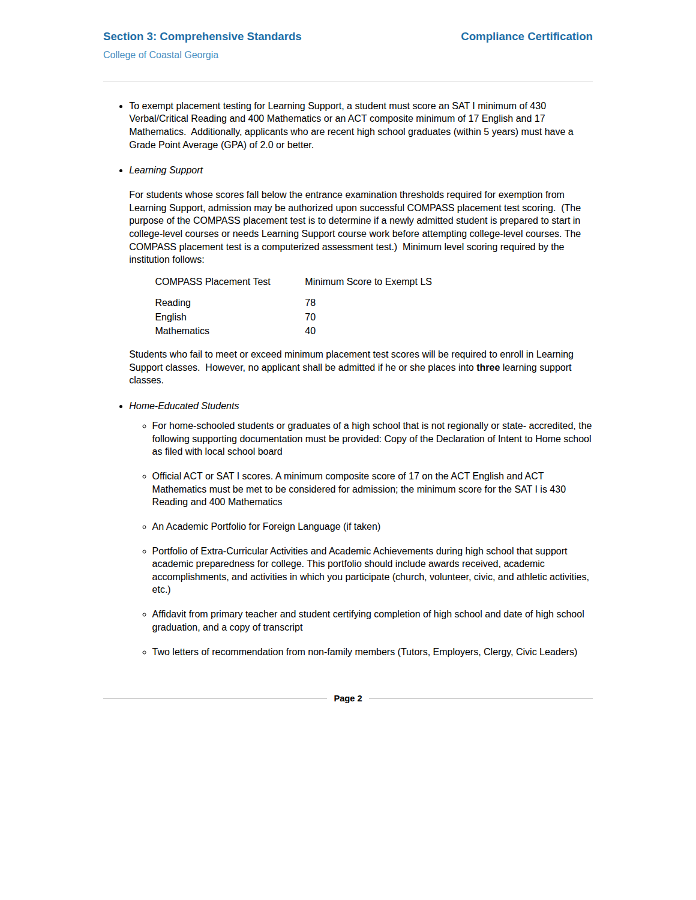Section 3: Comprehensive Standards Compliance Certification
College of Coastal Georgia
To exempt placement testing for Learning Support, a student must score an SAT I minimum of 430 Verbal/Critical Reading and 400 Mathematics or an ACT composite minimum of 17 English and 17 Mathematics. Additionally, applicants who are recent high school graduates (within 5 years) must have a Grade Point Average (GPA) of 2.0 or better.
Learning Support
For students whose scores fall below the entrance examination thresholds required for exemption from Learning Support, admission may be authorized upon successful COMPASS placement test scoring. (The purpose of the COMPASS placement test is to determine if a newly admitted student is prepared to start in college-level courses or needs Learning Support course work before attempting college-level courses. The COMPASS placement test is a computerized assessment test.) Minimum level scoring required by the institution follows:
| COMPASS Placement Test | Minimum Score to Exempt LS |
| Reading | 78 |
| English | 70 |
| Mathematics | 40 |
Students who fail to meet or exceed minimum placement test scores will be required to enroll in Learning Support classes. However, no applicant shall be admitted if he or she places into three learning support classes.
Home-Educated Students
For home-schooled students or graduates of a high school that is not regionally or state- accredited, the following supporting documentation must be provided: Copy of the Declaration of Intent to Home school as filed with local school board
Official ACT or SAT I scores. A minimum composite score of 17 on the ACT English and ACT Mathematics must be met to be considered for admission; the minimum score for the SAT I is 430 Reading and 400 Mathematics
An Academic Portfolio for Foreign Language (if taken)
Portfolio of Extra-Curricular Activities and Academic Achievements during high school that support academic preparedness for college. This portfolio should include awards received, academic accomplishments, and activities in which you participate (church, volunteer, civic, and athletic activities, etc.)
Affidavit from primary teacher and student certifying completion of high school and date of high school graduation, and a copy of transcript
Two letters of recommendation from non-family members (Tutors, Employers, Clergy, Civic Leaders)
Page 2